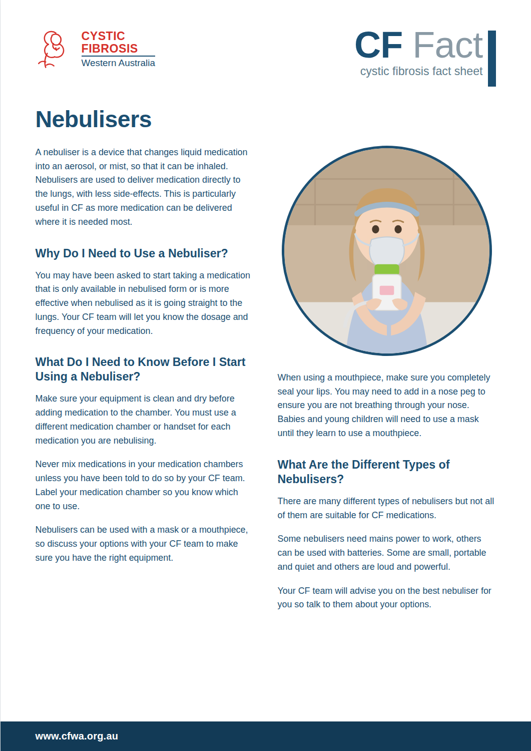Cystic Fibrosis Western Australia
CF Fact
cystic fibrosis fact sheet
Nebulisers
A nebuliser is a device that changes liquid medication into an aerosol, or mist, so that it can be inhaled. Nebulisers are used to deliver medication directly to the lungs, with less side-effects. This is particularly useful in CF as more medication can be delivered where it is needed most.
Why Do I Need to Use a Nebuliser?
You may have been asked to start taking a medication that is only available in nebulised form or is more effective when nebulised as it is going straight to the lungs. Your CF team will let you know the dosage and frequency of your medication.
What Do I Need to Know Before I Start Using a Nebuliser?
Make sure your equipment is clean and dry before adding medication to the chamber. You must use a different medication chamber or handset for each medication you are nebulising.
Never mix medications in your medication chambers unless you have been told to do so by your CF team. Label your medication chamber so you know which one to use.
Nebulisers can be used with a mask or a mouthpiece, so discuss your options with your CF team to make sure you have the right equipment.
When using a mouthpiece, make sure you completely seal your lips. You may need to add in a nose peg to ensure you are not breathing through your nose. Babies and young children will need to use a mask until they learn to use a mouthpiece.
What Are the Different Types of Nebulisers?
There are many different types of nebulisers but not all of them are suitable for CF medications.
Some nebulisers need mains power to work, others can be used with batteries. Some are small, portable and quiet and others are loud and powerful.
Your CF team will advise you on the best nebuliser for you so talk to them about your options.
www.cfwa.org.au